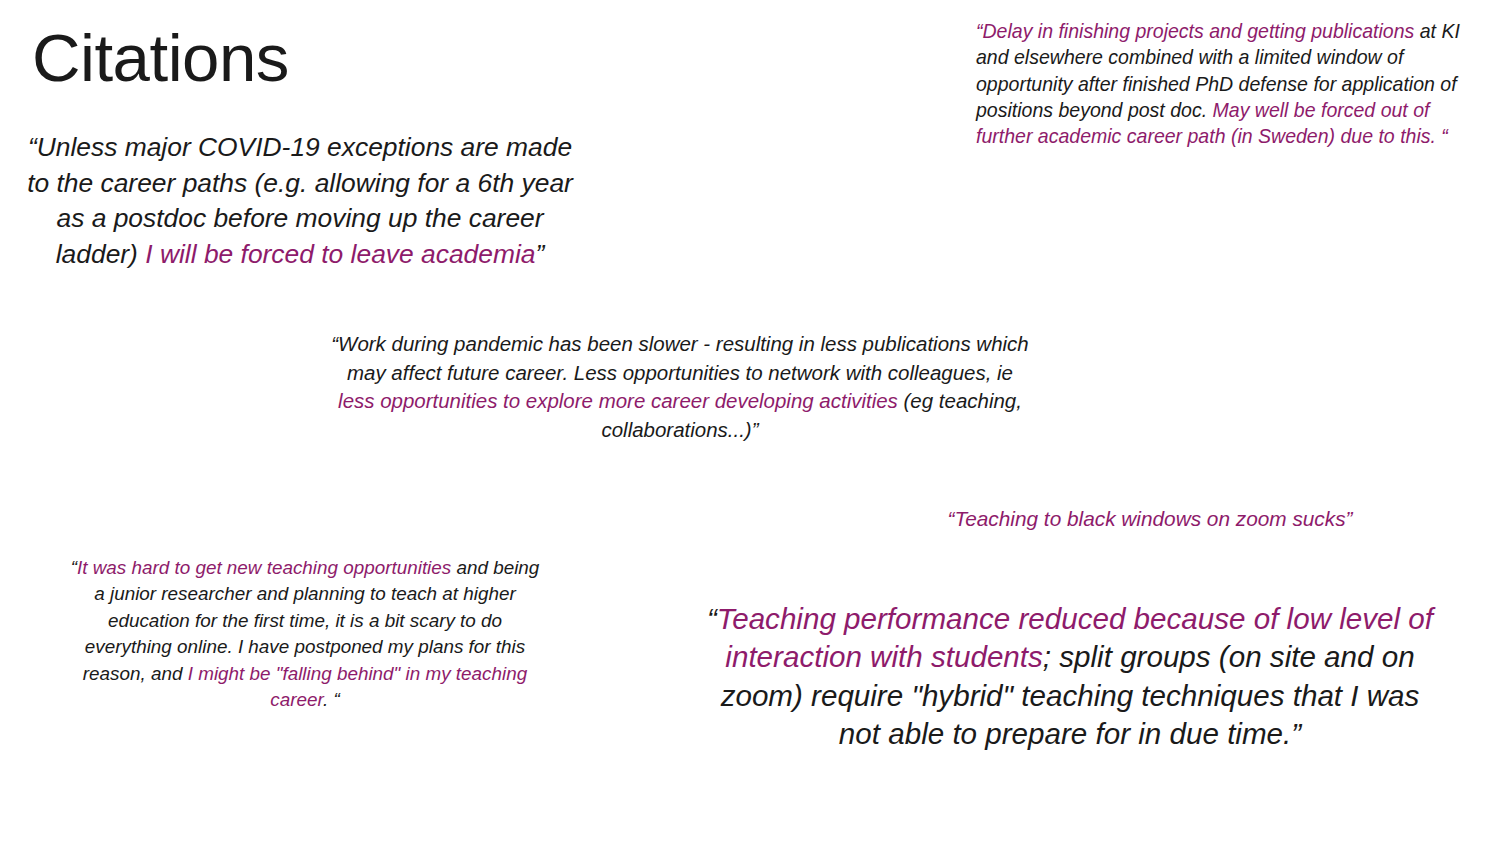Citations
“Unless major COVID-19 exceptions are made to the career paths (e.g. allowing for a 6th year as a postdoc before moving up the career ladder) I will be forced to leave academia”
“Delay in finishing projects and getting publications at KI and elsewhere combined with a limited window of opportunity after finished PhD defense for application of positions beyond post doc. May well be forced out of further academic career path (in Sweden) due to this. “
“Work during pandemic has been slower - resulting in less publications which may affect future career. Less opportunities to network with colleagues, ie less opportunities to explore more career developing activities (eg teaching, collaborations...)”
“Teaching to black windows on zoom sucks”
“It was hard to get new teaching opportunities and being a junior researcher and planning to teach at higher education for the first time, it is a bit scary to do everything online. I have postponed my plans for this reason, and I might be "falling behind" in my teaching career. “
“Teaching performance reduced because of low level of interaction with students; split groups (on site and on zoom) require "hybrid" teaching techniques that I was not able to prepare for in due time.”